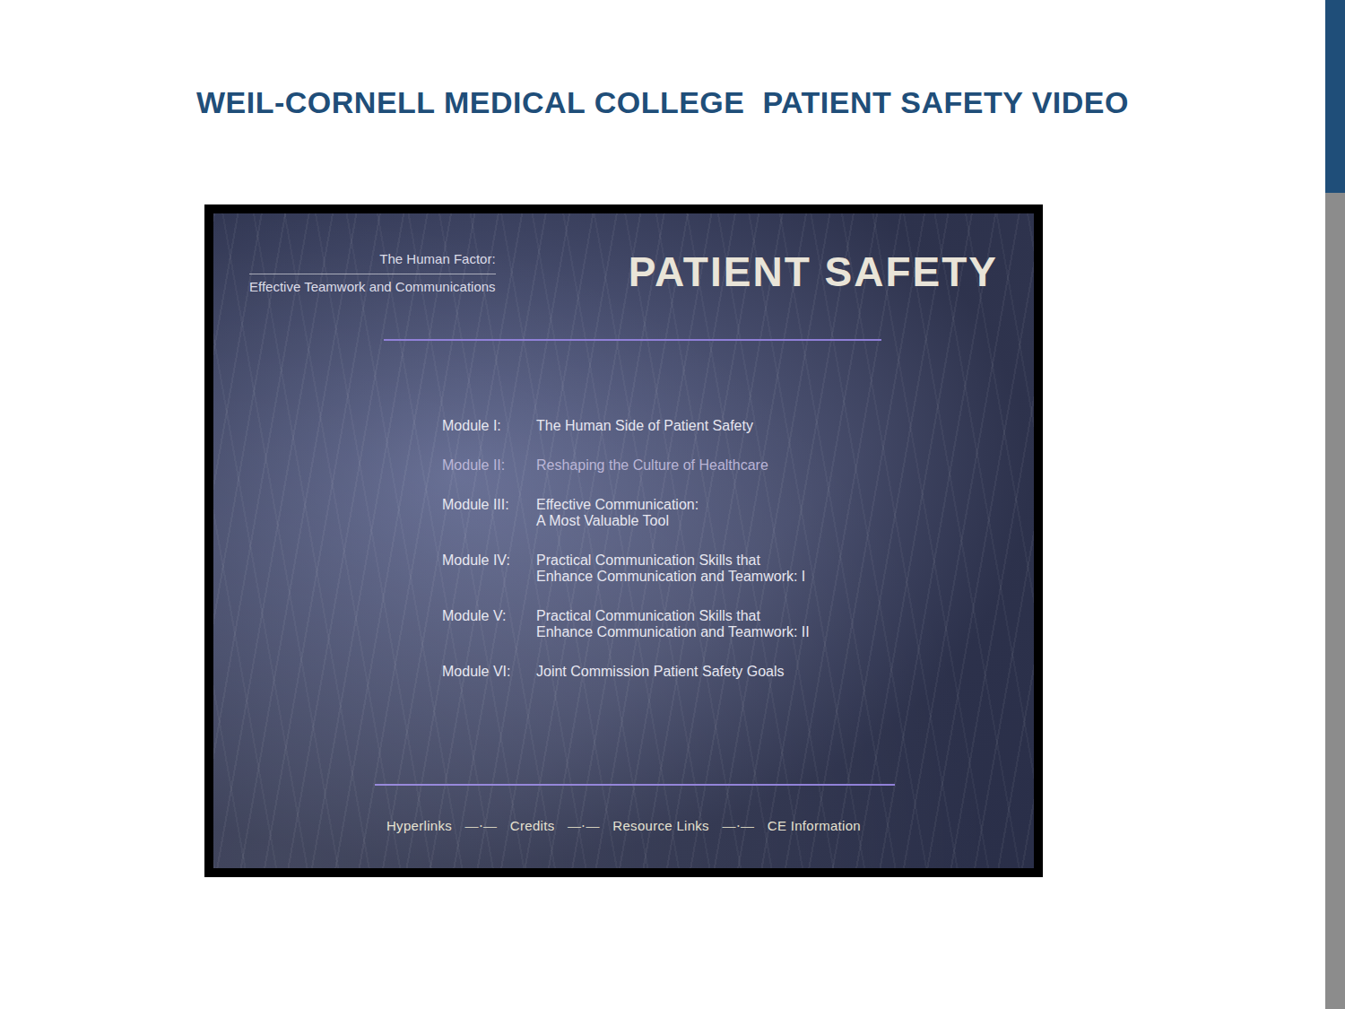Weil-Cornell Medical College Patient Safety Video
The Human Factor: Effective Teamwork and Communications
Patient Safety
| Module I: | The Human Side of Patient Safety |
| Module II: | Reshaping the Culture of Healthcare |
| Module III: | Effective Communication: A Most Valuable Tool |
| Module IV: | Practical Communication Skills that Enhance Communication and Teamwork: I |
| Module V: | Practical Communication Skills that Enhance Communication and Teamwork: II |
| Module VI: | Joint Commission Patient Safety Goals |
Hyperlinks —⋅— Credits —⋅— Resource Links —⋅— CE Information